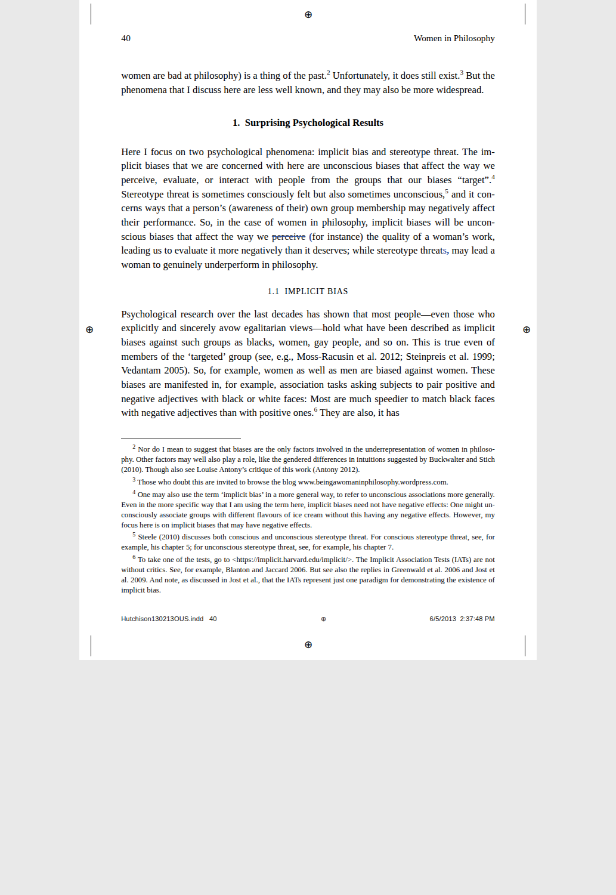⊕ ⊕ ⊕ ⊕
40 Women in Philosophy
women are bad at philosophy) is a thing of the past.2 Unfortunately, it does still exist.3 But the phenomena that I discuss here are less well known, and they may also be more widespread.
1. Surprising Psychological Results
Here I focus on two psychological phenomena: implicit bias and stereotype threat. The implicit biases that we are concerned with here are unconscious biases that affect the way we perceive, evaluate, or interact with people from the groups that our biases “target”.4 Stereotype threat is sometimes consciously felt but also sometimes unconscious,5 and it concerns ways that a person’s (awareness of their) own group membership may negatively affect their performance. So, in the case of women in philosophy, implicit biases will be unconscious biases that affect the way we perceive (for instance) the quality of a woman’s work, leading us to evaluate it more negatively than it deserves; while stereotype threats, may lead a woman to genuinely underperform in philosophy.
1.1 IMPLICIT BIAS
Psychological research over the last decades has shown that most people—even those who explicitly and sincerely avow egalitarian views—hold what have been described as implicit biases against such groups as blacks, women, gay people, and so on. This is true even of members of the ‘targeted’ group (see, e.g., Moss-Racusin et al. 2012; Steinpreis et al. 1999; Vedantam 2005). So, for example, women as well as men are biased against women. These biases are manifested in, for example, association tasks asking subjects to pair positive and negative adjectives with black or white faces: Most are much speedier to match black faces with negative adjectives than with positive ones.6 They are also, it has
2 Nor do I mean to suggest that biases are the only factors involved in the underrepresentation of women in philosophy. Other factors may well also play a role, like the gendered differences in intuitions suggested by Buckwalter and Stich (2010). Though also see Louise Antony’s critique of this work (Antony 2012).
3 Those who doubt this are invited to browse the blog www.beingawomaninphilosophy.wordpress.com.
4 One may also use the term ‘implicit bias’ in a more general way, to refer to unconscious associations more generally. Even in the more specific way that I am using the term here, implicit biases need not have negative effects: One might unconsciously associate groups with different flavours of ice cream without this having any negative effects. However, my focus here is on implicit biases that may have negative effects.
5 Steele (2010) discusses both conscious and unconscious stereotype threat. For conscious stereotype threat, see, for example, his chapter 5; for unconscious stereotype threat, see, for example, his chapter 7.
6 To take one of the tests, go to <https://implicit.harvard.edu/implicit/>. The Implicit Association Tests (IATs) are not without critics. See, for example, Blanton and Jaccard 2006. But see also the replies in Greenwald et al. 2006 and Jost et al. 2009. And note, as discussed in Jost et al., that the IATs represent just one paradigm for demonstrating the existence of implicit bias.
Hutchison130213OUS.indd 40 ⊕ 6/5/2013 2:37:48 PM